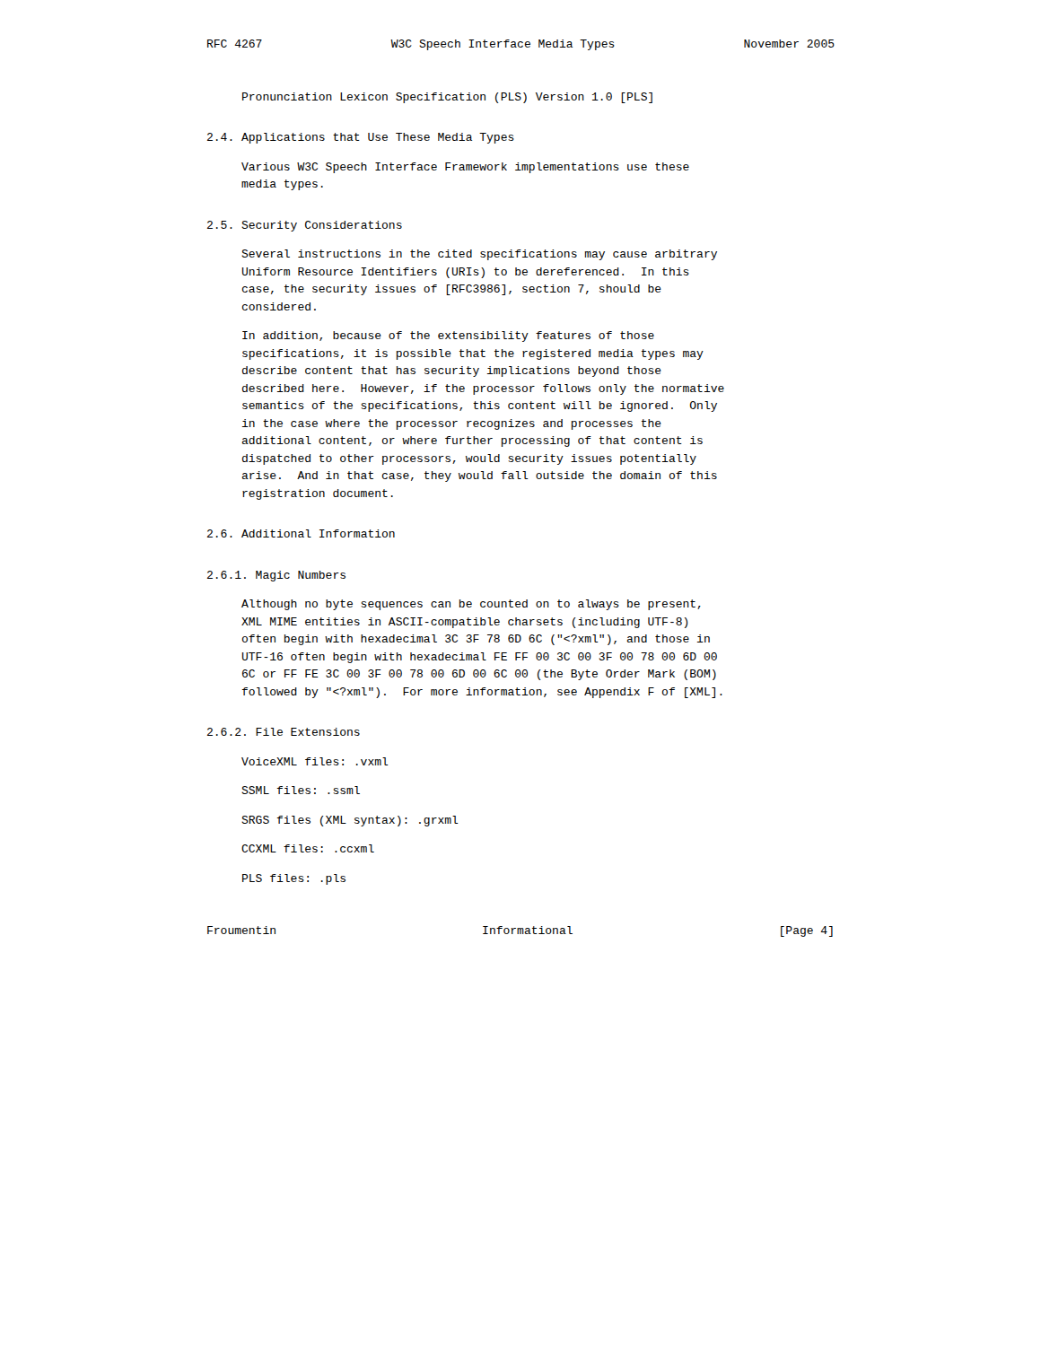RFC 4267 W3C Speech Interface Media Types November 2005
Pronunciation Lexicon Specification (PLS) Version 1.0 [PLS]
2.4. Applications that Use These Media Types
Various W3C Speech Interface Framework implementations use these media types.
2.5. Security Considerations
Several instructions in the cited specifications may cause arbitrary Uniform Resource Identifiers (URIs) to be dereferenced. In this case, the security issues of [RFC3986], section 7, should be considered.
In addition, because of the extensibility features of those specifications, it is possible that the registered media types may describe content that has security implications beyond those described here. However, if the processor follows only the normative semantics of the specifications, this content will be ignored. Only in the case where the processor recognizes and processes the additional content, or where further processing of that content is dispatched to other processors, would security issues potentially arise. And in that case, they would fall outside the domain of this registration document.
2.6. Additional Information
2.6.1. Magic Numbers
Although no byte sequences can be counted on to always be present, XML MIME entities in ASCII-compatible charsets (including UTF-8) often begin with hexadecimal 3C 3F 78 6D 6C ("<?xml"), and those in UTF-16 often begin with hexadecimal FE FF 00 3C 00 3F 00 78 00 6D 00 6C or FF FE 3C 00 3F 00 78 00 6D 00 6C 00 (the Byte Order Mark (BOM) followed by "<?xml"). For more information, see Appendix F of [XML].
2.6.2. File Extensions
VoiceXML files: .vxml
SSML files: .ssml
SRGS files (XML syntax): .grxml
CCXML files: .ccxml
PLS files: .pls
Froumentin Informational [Page 4]